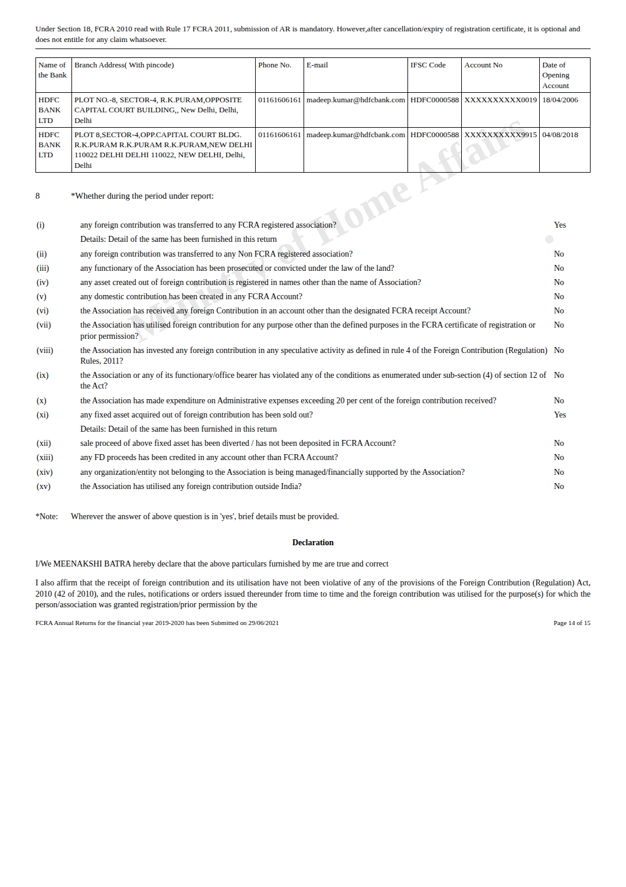Ministry of Home Affairs
•
Under Section 18, FCRA 2010 read with Rule 17 FCRA 2011, submission of AR is mandatory. However,after cancellation/expiry of registration certificate, it is optional and does not entitle for any claim whatsoever.
| Name of the Bank | Branch Address( With pincode) | Phone No. | E-mail | IFSC Code | Account No | Date of Opening Account |
| --- | --- | --- | --- | --- | --- | --- |
| HDFC BANK LTD | PLOT NO.-8, SECTOR-4, R.K.PURAM,OPPOSITE CAPITAL COURT BUILDING,, New Delhi, Delhi, Delhi | 01161606161 | madeep.kumar@hdfcbank.com | HDFC0000588 | XXXXXXXXXX0019 | 18/04/2006 |
| HDFC BANK LTD | PLOT 8,SECTOR-4,OPP.CAPITAL COURT BLDG. R.K.PURAM R.K.PURAM R.K.PURAM,NEW DELHI 110022 DELHI DELHI 110022, NEW DELHI, Delhi, Delhi | 01161606161 | madeep.kumar@hdfcbank.com | HDFC0000588 | XXXXXXXXXX9915 | 04/08/2018 |
8*Whether during the period under report:
| (i) | any foreign contribution was transferred to any FCRA registered association? | Yes |
| | Details: Detail of the same has been furnished in this return | |
| (ii) | any foreign contribution was transferred to any Non FCRA registered association? | No |
| (iii) | any functionary of the Association has been prosecuted or convicted under the law of the land? | No |
| (iv) | any asset created out of foreign contribution is registered in names other than the name of Association? | No |
| (v) | any domestic contribution has been created in any FCRA Account? | No |
| (vi) | the Association has received any foreign Contribution in an account other than the designated FCRA receipt Account? | No |
| (vii) | the Association has utilised foreign contribution for any purpose other than the defined purposes in the FCRA certificate of registration or prior permission? | No |
| (viii) | the Association has invested any foreign contribution in any speculative activity as defined in rule 4 of the Foreign Contribution (Regulation) Rules, 2011? | No |
| (ix) | the Association or any of its functionary/office bearer has violated any of the conditions as enumerated under sub-section (4) of section 12 of the Act? | No |
| (x) | the Association has made expenditure on Administrative expenses exceeding 20 per cent of the foreign contribution received? | No |
| (xi) | any fixed asset acquired out of foreign contribution has been sold out? | Yes |
| | Details: Detail of the same has been furnished in this return | |
| (xii) | sale proceed of above fixed asset has been diverted / has not been deposited in FCRA Account? | No |
| (xiii) | any FD proceeds has been credited in any account other than FCRA Account? | No |
| (xiv) | any organization/entity not belonging to the Association is being managed/financially supported by the Association? | No |
| (xv) | the Association has utilised any foreign contribution outside India? | No |
*Note: Wherever the answer of above question is in 'yes', brief details must be provided.
Declaration
I/We MEENAKSHI BATRA hereby declare that the above particulars furnished by me are true and correct
I also affirm that the receipt of foreign contribution and its utilisation have not been violative of any of the provisions of the Foreign Contribution (Regulation) Act, 2010 (42 of 2010), and the rules, notifications or orders issued thereunder from time to time and the foreign contribution was utilised for the purpose(s) for which the person/association was granted registration/prior permission by the
FCRA Annual Returns for the financial year 2019-2020 has been Submitted on 29/06/2021 Page 14 of 15